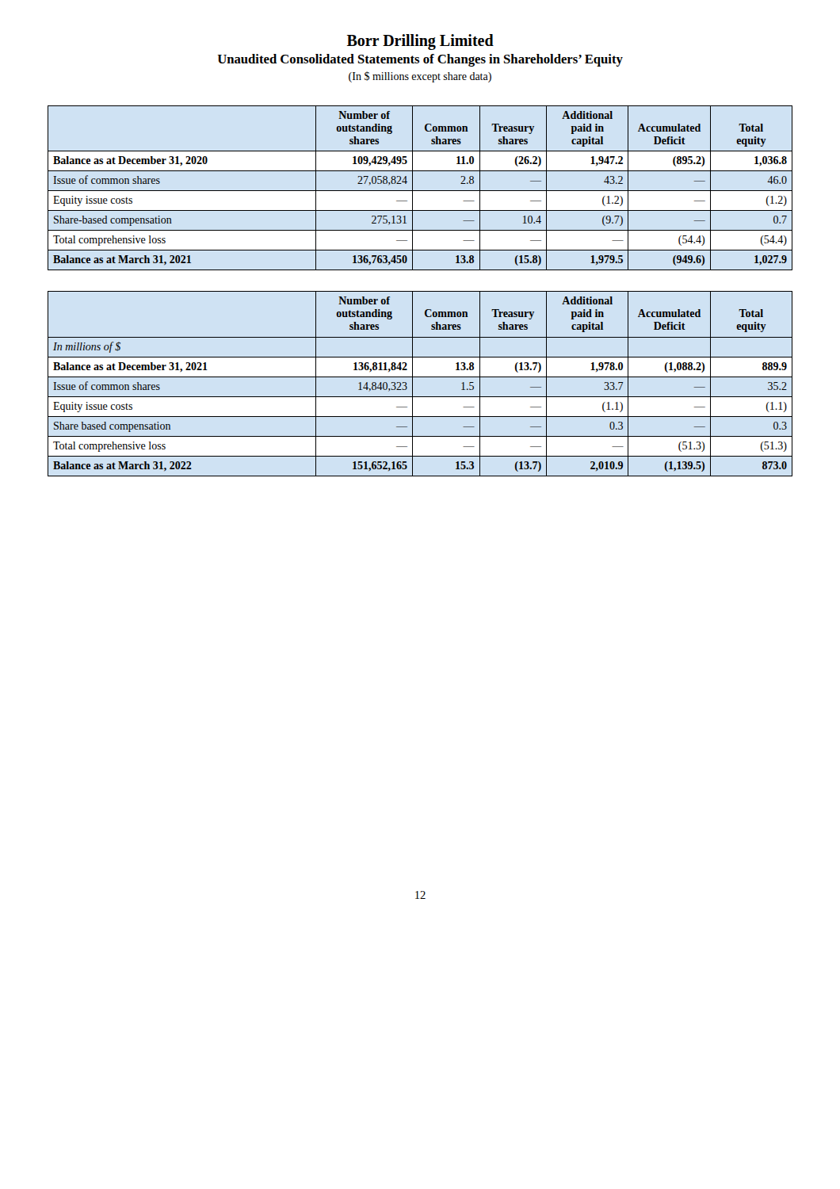Borr Drilling Limited
Unaudited Consolidated Statements of Changes in Shareholders’ Equity
(In $ millions except share data)
| | Number of outstanding shares | Common shares | Treasury shares | Additional paid in capital | Accumulated Deficit | Total equity |
| --- | --- | --- | --- | --- | --- | --- |
| Balance as at December 31, 2020 | 109,429,495 | 11.0 | (26.2) | 1,947.2 | (895.2) | 1,036.8 |
| Issue of common shares | 27,058,824 | 2.8 | — | 43.2 | — | 46.0 |
| Equity issue costs | — | — | — | (1.2) | — | (1.2) |
| Share-based compensation | 275,131 | — | 10.4 | (9.7) | — | 0.7 |
| Total comprehensive loss | — | — | — | — | (54.4) | (54.4) |
| Balance as at March 31, 2021 | 136,763,450 | 13.8 | (15.8) | 1,979.5 | (949.6) | 1,027.9 |
| | Number of outstanding shares | Common shares | Treasury shares | Additional paid in capital | Accumulated Deficit | Total equity |
| --- | --- | --- | --- | --- | --- | --- |
| In millions of $ | | | | | | |
| Balance as at December 31, 2021 | 136,811,842 | 13.8 | (13.7) | 1,978.0 | (1,088.2) | 889.9 |
| Issue of common shares | 14,840,323 | 1.5 | — | 33.7 | — | 35.2 |
| Equity issue costs | — | — | — | (1.1) | — | (1.1) |
| Share based compensation | — | — | — | 0.3 | — | 0.3 |
| Total comprehensive loss | — | — | — | — | (51.3) | (51.3) |
| Balance as at March 31, 2022 | 151,652,165 | 15.3 | (13.7) | 2,010.9 | (1,139.5) | 873.0 |
12